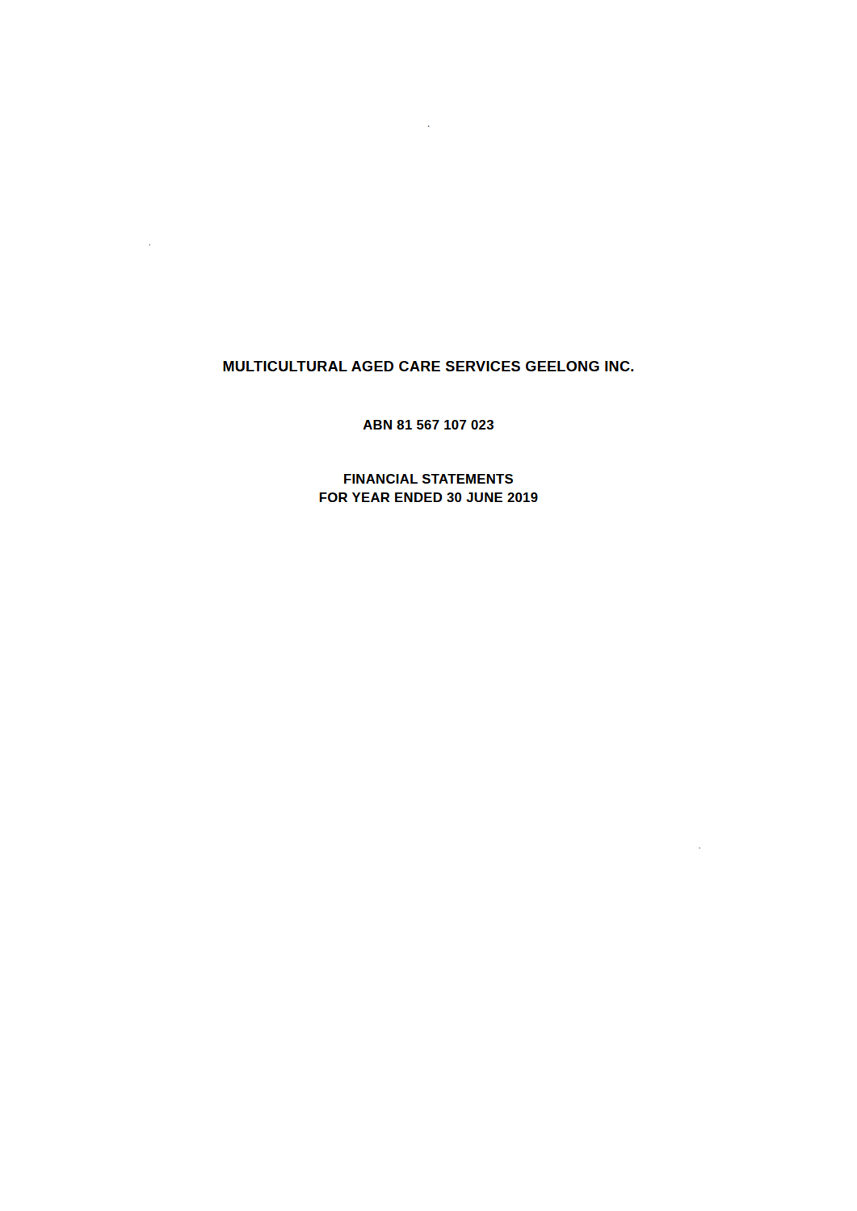. .
MULTICULTURAL AGED CARE SERVICES GEELONG INC.
ABN 81 567 107 023
FINANCIAL STATEMENTS
FOR YEAR ENDED 30 JUNE 2019
.